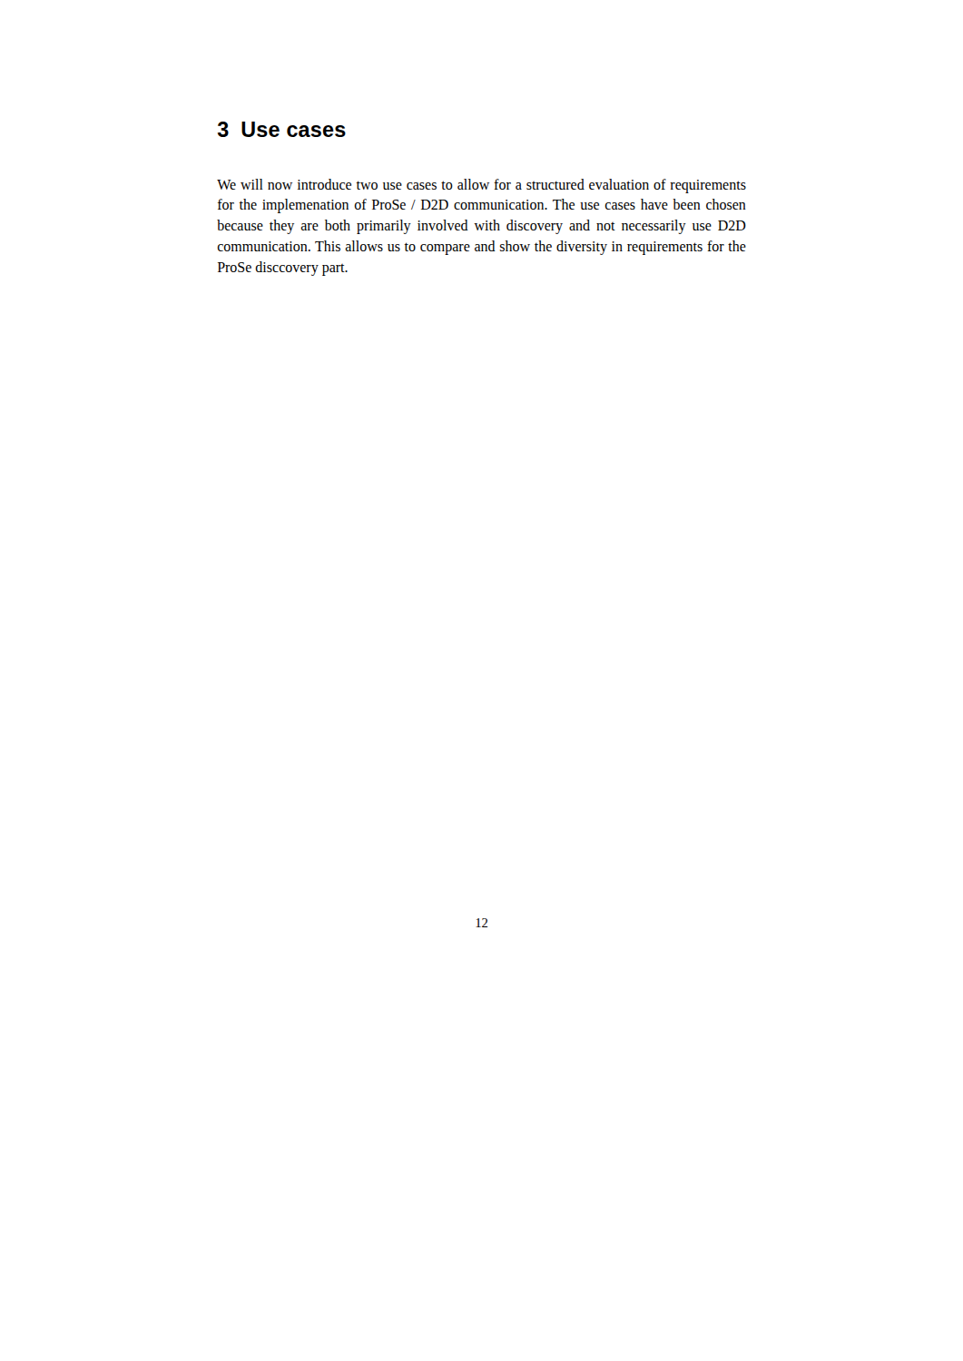3 Use cases
We will now introduce two use cases to allow for a structured evaluation of requirements for the implemenation of ProSe / D2D communication. The use cases have been chosen because they are both primarily involved with discovery and not necessarily use D2D communication. This allows us to compare and show the diversity in requirements for the ProSe disccovery part.
12